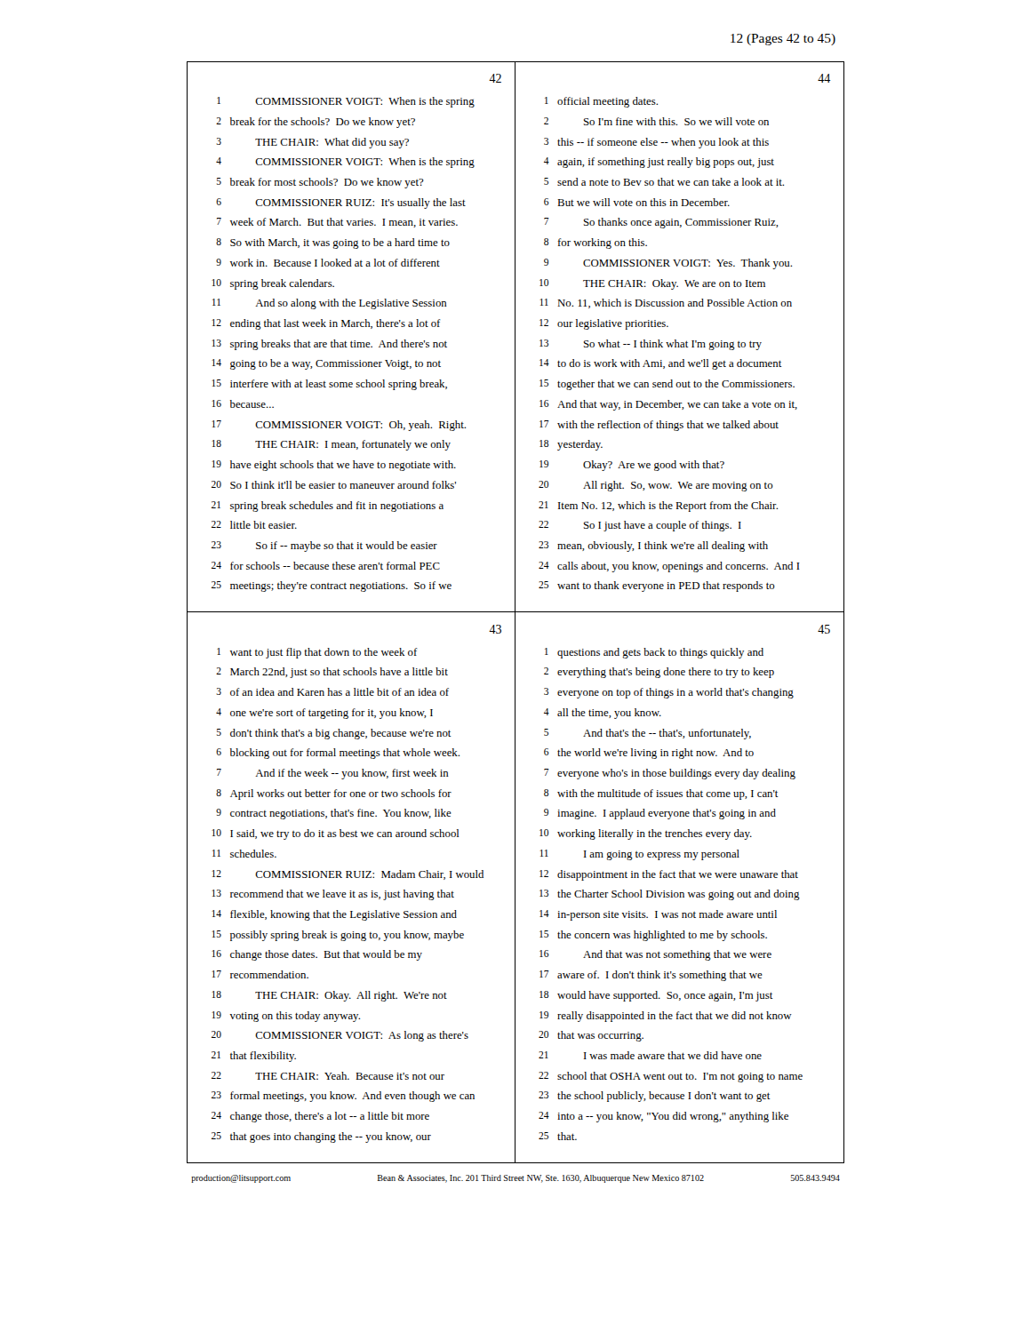12 (Pages 42 to 45)
42
| 1 | COMMISSIONER VOIGT: When is the spring |
| 2 | break for the schools? Do we know yet? |
| 3 | THE CHAIR: What did you say? |
| 4 | COMMISSIONER VOIGT: When is the spring |
| 5 | break for most schools? Do we know yet? |
| 6 | COMMISSIONER RUIZ: It's usually the last |
| 7 | week of March. But that varies. I mean, it varies. |
| 8 | So with March, it was going to be a hard time to |
| 9 | work in. Because I looked at a lot of different |
| 10 | spring break calendars. |
| 11 | And so along with the Legislative Session |
| 12 | ending that last week in March, there's a lot of |
| 13 | spring breaks that are that time. And there's not |
| 14 | going to be a way, Commissioner Voigt, to not |
| 15 | interfere with at least some school spring break, |
| 16 | because... |
| 17 | COMMISSIONER VOIGT: Oh, yeah. Right. |
| 18 | THE CHAIR: I mean, fortunately we only |
| 19 | have eight schools that we have to negotiate with. |
| 20 | So I think it'll be easier to maneuver around folks' |
| 21 | spring break schedules and fit in negotiations a |
| 22 | little bit easier. |
| 23 | So if -- maybe so that it would be easier |
| 24 | for schools -- because these aren't formal PEC |
| 25 | meetings; they're contract negotiations. So if we |
44
| 1 | official meeting dates. |
| 2 | So I'm fine with this. So we will vote on |
| 3 | this -- if someone else -- when you look at this |
| 4 | again, if something just really big pops out, just |
| 5 | send a note to Bev so that we can take a look at it. |
| 6 | But we will vote on this in December. |
| 7 | So thanks once again, Commissioner Ruiz, |
| 8 | for working on this. |
| 9 | COMMISSIONER VOIGT: Yes. Thank you. |
| 10 | THE CHAIR: Okay. We are on to Item |
| 11 | No. 11, which is Discussion and Possible Action on |
| 12 | our legislative priorities. |
| 13 | So what -- I think what I'm going to try |
| 14 | to do is work with Ami, and we'll get a document |
| 15 | together that we can send out to the Commissioners. |
| 16 | And that way, in December, we can take a vote on it, |
| 17 | with the reflection of things that we talked about |
| 18 | yesterday. |
| 19 | Okay? Are we good with that? |
| 20 | All right. So, wow. We are moving on to |
| 21 | Item No. 12, which is the Report from the Chair. |
| 22 | So I just have a couple of things. I |
| 23 | mean, obviously, I think we're all dealing with |
| 24 | calls about, you know, openings and concerns. And I |
| 25 | want to thank everyone in PED that responds to |
43
| 1 | want to just flip that down to the week of |
| 2 | March 22nd, just so that schools have a little bit |
| 3 | of an idea and Karen has a little bit of an idea of |
| 4 | one we're sort of targeting for it, you know, I |
| 5 | don't think that's a big change, because we're not |
| 6 | blocking out for formal meetings that whole week. |
| 7 | And if the week -- you know, first week in |
| 8 | April works out better for one or two schools for |
| 9 | contract negotiations, that's fine. You know, like |
| 10 | I said, we try to do it as best we can around school |
| 11 | schedules. |
| 12 | COMMISSIONER RUIZ: Madam Chair, I would |
| 13 | recommend that we leave it as is, just having that |
| 14 | flexible, knowing that the Legislative Session and |
| 15 | possibly spring break is going to, you know, maybe |
| 16 | change those dates. But that would be my |
| 17 | recommendation. |
| 18 | THE CHAIR: Okay. All right. We're not |
| 19 | voting on this today anyway. |
| 20 | COMMISSIONER VOIGT: As long as there's |
| 21 | that flexibility. |
| 22 | THE CHAIR: Yeah. Because it's not our |
| 23 | formal meetings, you know. And even though we can |
| 24 | change those, there's a lot -- a little bit more |
| 25 | that goes into changing the -- you know, our |
45
| 1 | questions and gets back to things quickly and |
| 2 | everything that's being done there to try to keep |
| 3 | everyone on top of things in a world that's changing |
| 4 | all the time, you know. |
| 5 | And that's the -- that's, unfortunately, |
| 6 | the world we're living in right now. And to |
| 7 | everyone who's in those buildings every day dealing |
| 8 | with the multitude of issues that come up, I can't |
| 9 | imagine. I applaud everyone that's going in and |
| 10 | working literally in the trenches every day. |
| 11 | I am going to express my personal |
| 12 | disappointment in the fact that we were unaware that |
| 13 | the Charter School Division was going out and doing |
| 14 | in-person site visits. I was not made aware until |
| 15 | the concern was highlighted to me by schools. |
| 16 | And that was not something that we were |
| 17 | aware of. I don't think it's something that we |
| 18 | would have supported. So, once again, I'm just |
| 19 | really disappointed in the fact that we did not know |
| 20 | that was occurring. |
| 21 | I was made aware that we did have one |
| 22 | school that OSHA went out to. I'm not going to name |
| 23 | the school publicly, because I don't want to get |
| 24 | into a -- you know, "You did wrong," anything like |
| 25 | that. |
production@litsupport.com
Bean & Associates, Inc. 201 Third Street NW, Ste. 1630, Albuquerque New Mexico 87102
505.843.9494